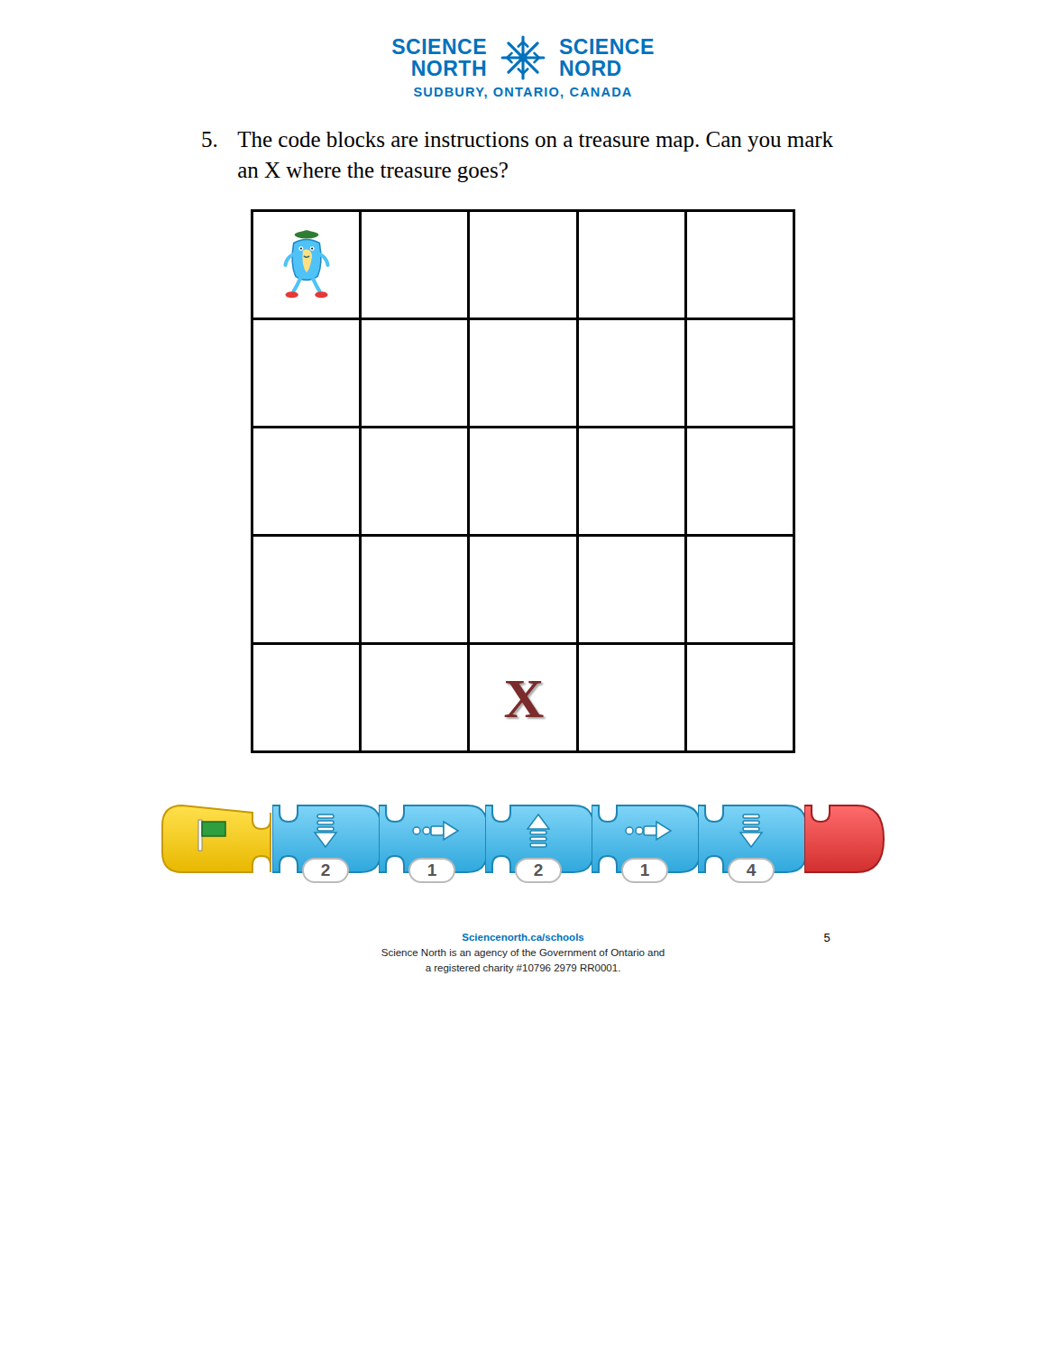SCIENCE
NORTH
SCIENCE
NORD
SUDBURY, ONTARIO, CANADA
5. The code blocks are instructions on a treasure map. Can you mark an X where the treasure goes?
| | | X | | |
2
1
2
1
4
5 Sciencenorth.ca/schools
Science North is an agency of the Government of Ontario and
a registered charity #10796 2979 RR0001.